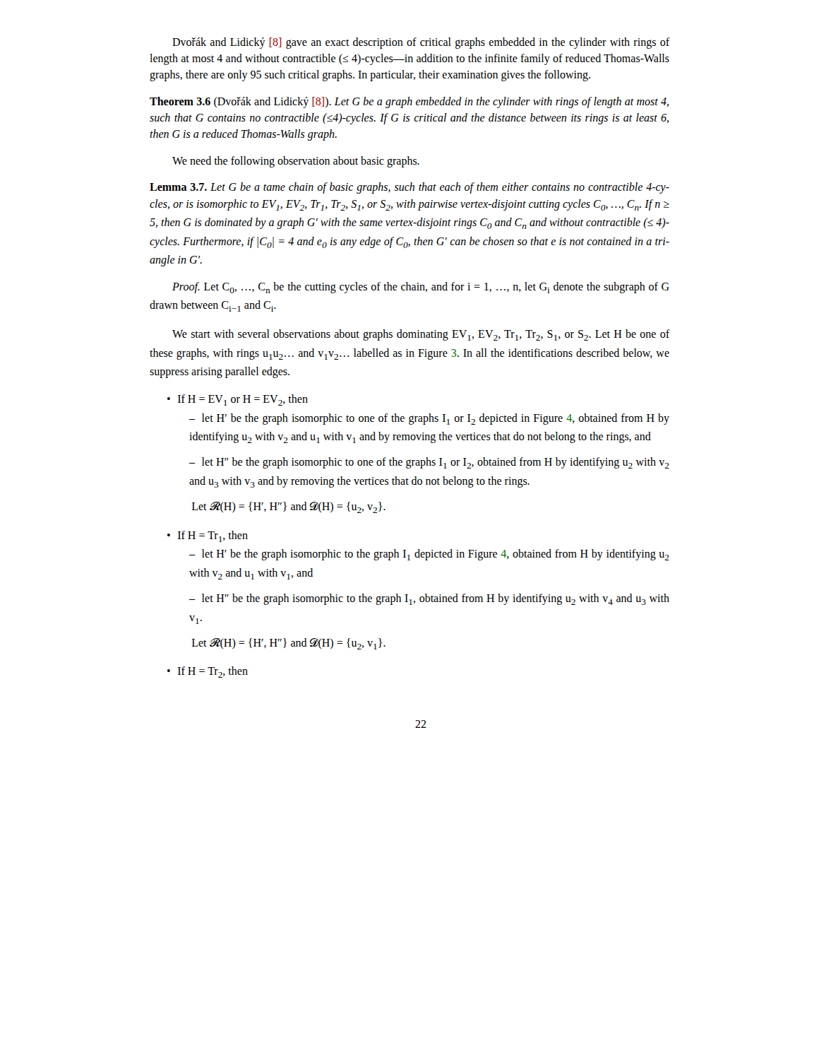Dvořák and Lidický [8] gave an exact description of critical graphs embedded in the cylinder with rings of length at most 4 and without contractible (≤ 4)-cycles—in addition to the infinite family of reduced Thomas-Walls graphs, there are only 95 such critical graphs. In particular, their examination gives the following.
Theorem 3.6 (Dvořák and Lidický [8]). Let G be a graph embedded in the cylinder with rings of length at most 4, such that G contains no contractible (≤4)-cycles. If G is critical and the distance between its rings is at least 6, then G is a reduced Thomas-Walls graph.
We need the following observation about basic graphs.
Lemma 3.7. Let G be a tame chain of basic graphs, such that each of them either contains no contractible 4-cycles, or is isomorphic to EV1, EV2, Tr1, Tr2, S1, or S2, with pairwise vertex-disjoint cutting cycles C0, …, Cn. If n ≥ 5, then G is dominated by a graph G′ with the same vertex-disjoint rings C0 and Cn and without contractible (≤ 4)-cycles. Furthermore, if |C0| = 4 and e0 is any edge of C0, then G′ can be chosen so that e is not contained in a triangle in G′.
Proof. Let C0, …, Cn be the cutting cycles of the chain, and for i = 1, …, n, let Gi denote the subgraph of G drawn between Ci−1 and Ci.
We start with several observations about graphs dominating EV1, EV2, Tr1, Tr2, S1, or S2. Let H be one of these graphs, with rings u1u2… and v1v2… labelled as in Figure 3. In all the identifications described below, we suppress arising parallel edges.
If H = EV1 or H = EV2, then
let H′ be the graph isomorphic to one of the graphs I1 or I2 depicted in Figure 4, obtained from H by identifying u2 with v2 and u1 with v1 and by removing the vertices that do not belong to the rings, and
let H″ be the graph isomorphic to one of the graphs I1 or I2, obtained from H by identifying u2 with v2 and u3 with v3 and by removing the vertices that do not belong to the rings.
Let 𝓡(H) = {H′, H″} and 𝓓(H) = {u2, v2}.
If H = Tr1, then
let H′ be the graph isomorphic to the graph I1 depicted in Figure 4, obtained from H by identifying u2 with v2 and u1 with v1, and
let H″ be the graph isomorphic to the graph I1, obtained from H by identifying u2 with v4 and u3 with v1.
Let 𝓡(H) = {H′, H″} and 𝓓(H) = {u2, v1}.
If H = Tr2, then
22